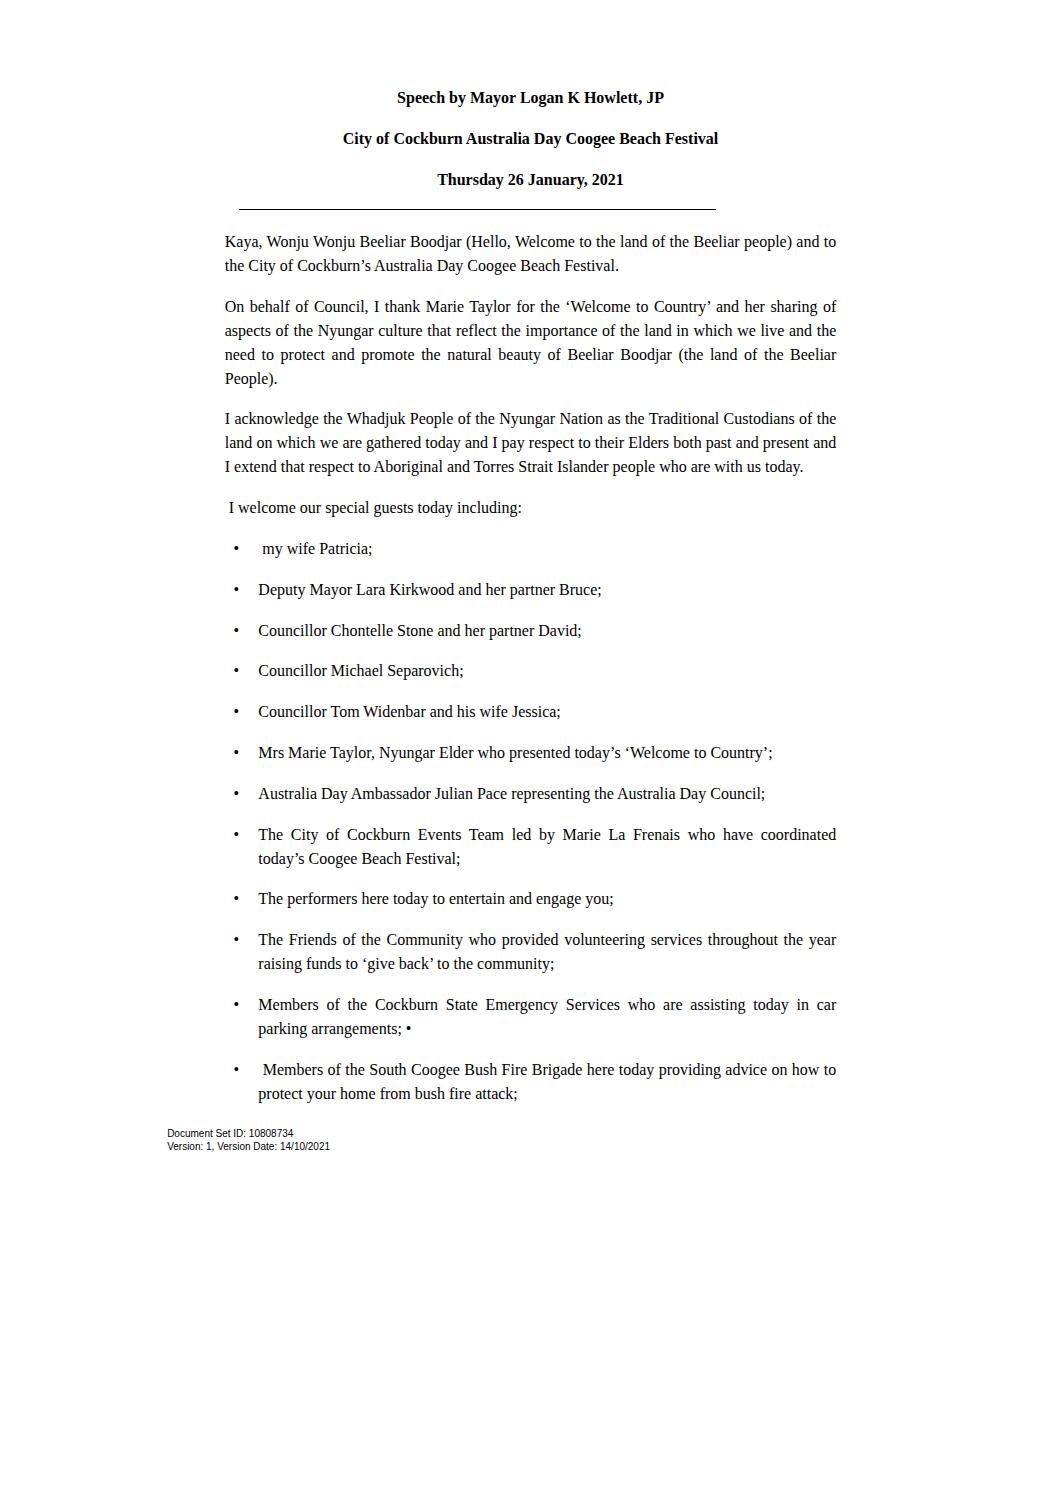Speech by Mayor Logan K Howlett, JP
City of Cockburn Australia Day Coogee Beach Festival
Thursday 26 January, 2021
Kaya, Wonju Wonju Beeliar Boodjar (Hello, Welcome to the land of the Beeliar people) and to the City of Cockburn’s Australia Day Coogee Beach Festival.
On behalf of Council, I thank Marie Taylor for the ‘Welcome to Country’ and her sharing of aspects of the Nyungar culture that reflect the importance of the land in which we live and the need to protect and promote the natural beauty of Beeliar Boodjar (the land of the Beeliar People).
I acknowledge the Whadjuk People of the Nyungar Nation as the Traditional Custodians of the land on which we are gathered today and I pay respect to their Elders both past and present and I extend that respect to Aboriginal and Torres Strait Islander people who are with us today.
I welcome our special guests today including:
my wife Patricia;
Deputy Mayor Lara Kirkwood and her partner Bruce;
Councillor Chontelle Stone and her partner David;
Councillor Michael Separovich;
Councillor Tom Widenbar and his wife Jessica;
Mrs Marie Taylor, Nyungar Elder who presented today’s ‘Welcome to Country’;
Australia Day Ambassador Julian Pace representing the Australia Day Council;
The City of Cockburn Events Team led by Marie La Frenais who have coordinated today’s Coogee Beach Festival;
The performers here today to entertain and engage you;
The Friends of the Community who provided volunteering services throughout the year raising funds to ‘give back’ to the community;
Members of the Cockburn State Emergency Services who are assisting today in car parking arrangements; •
Members of the South Coogee Bush Fire Brigade here today providing advice on how to protect your home from bush fire attack;
Document Set ID: 10808734
Version: 1, Version Date: 14/10/2021